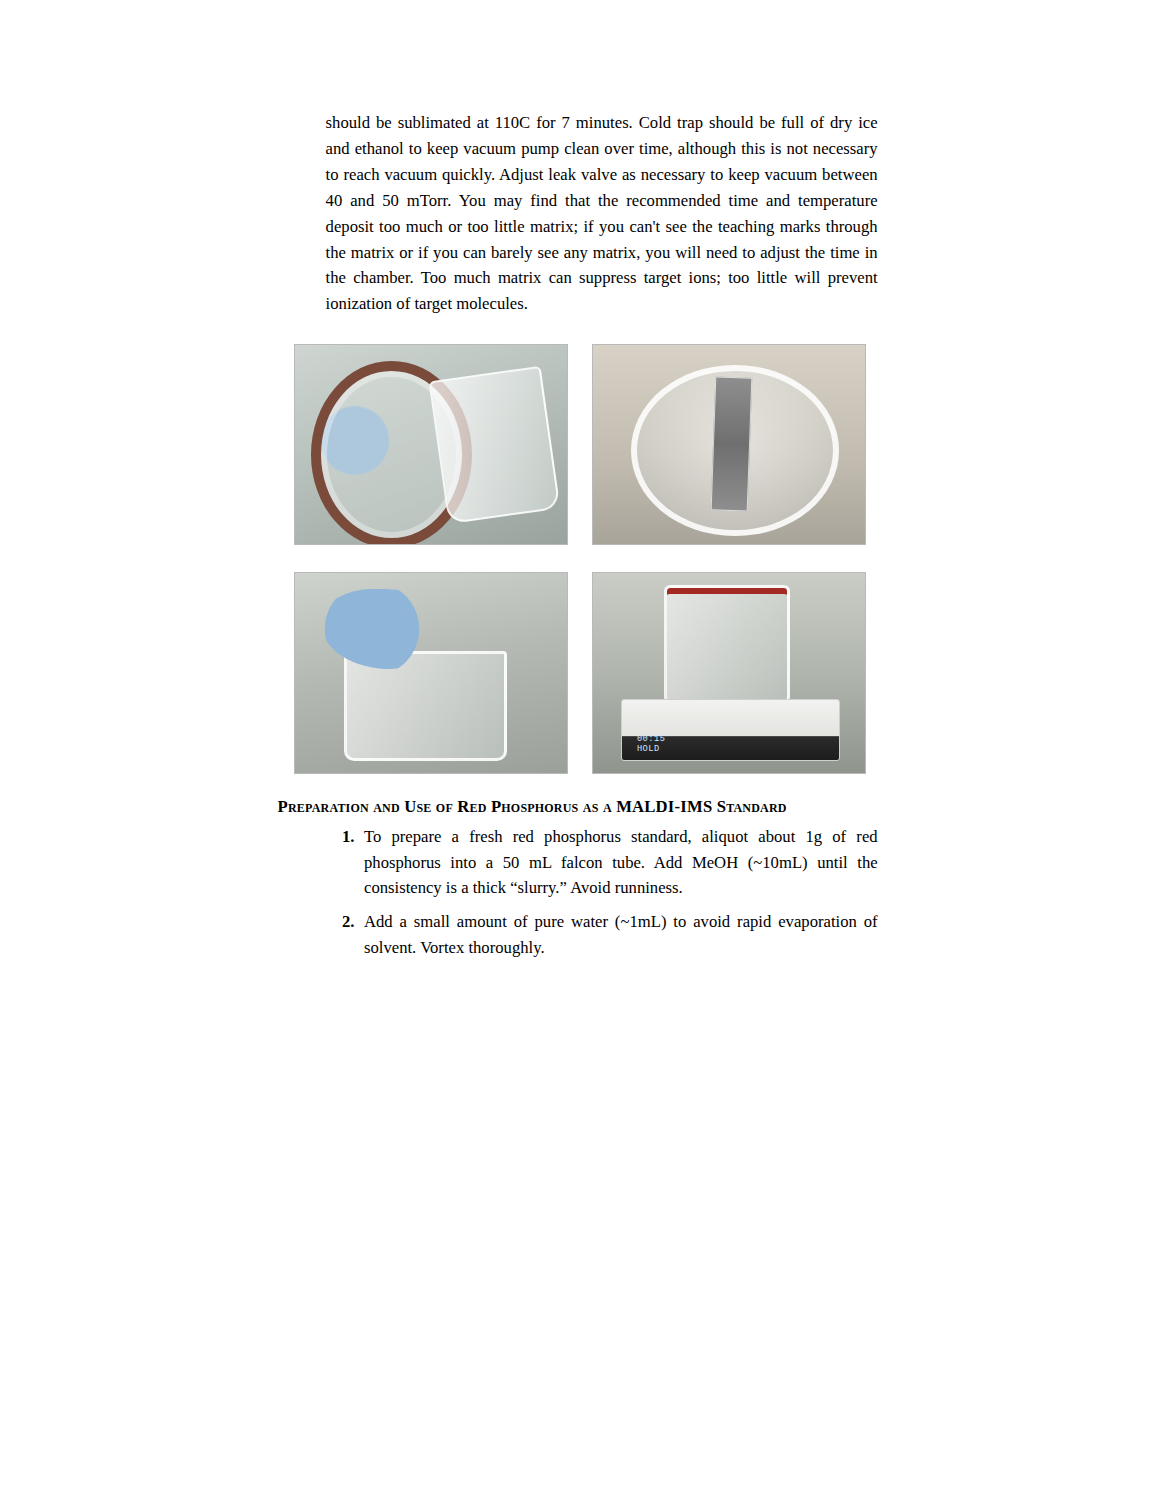should be sublimated at 110C for 7 minutes. Cold trap should be full of dry ice and ethanol to keep vacuum pump clean over time, although this is not necessary to reach vacuum quickly. Adjust leak valve as necessary to keep vacuum between 40 and 50 mTorr. You may find that the recommended time and temperature deposit too much or too little matrix; if you can't see the teaching marks through the matrix or if you can barely see any matrix, you will need to adjust the time in the chamber. Too much matrix can suppress target ions; too little will prevent ionization of target molecules.
00:15
HOLD 24
110C
Preparation and Use of Red Phosphorus as a MALDI-IMS Standard
To prepare a fresh red phosphorus standard, aliquot about 1g of red phosphorus into a 50 mL falcon tube. Add MeOH (~10mL) until the consistency is a thick “slurry.” Avoid runniness.
Add a small amount of pure water (~1mL) to avoid rapid evaporation of solvent. Vortex thoroughly.